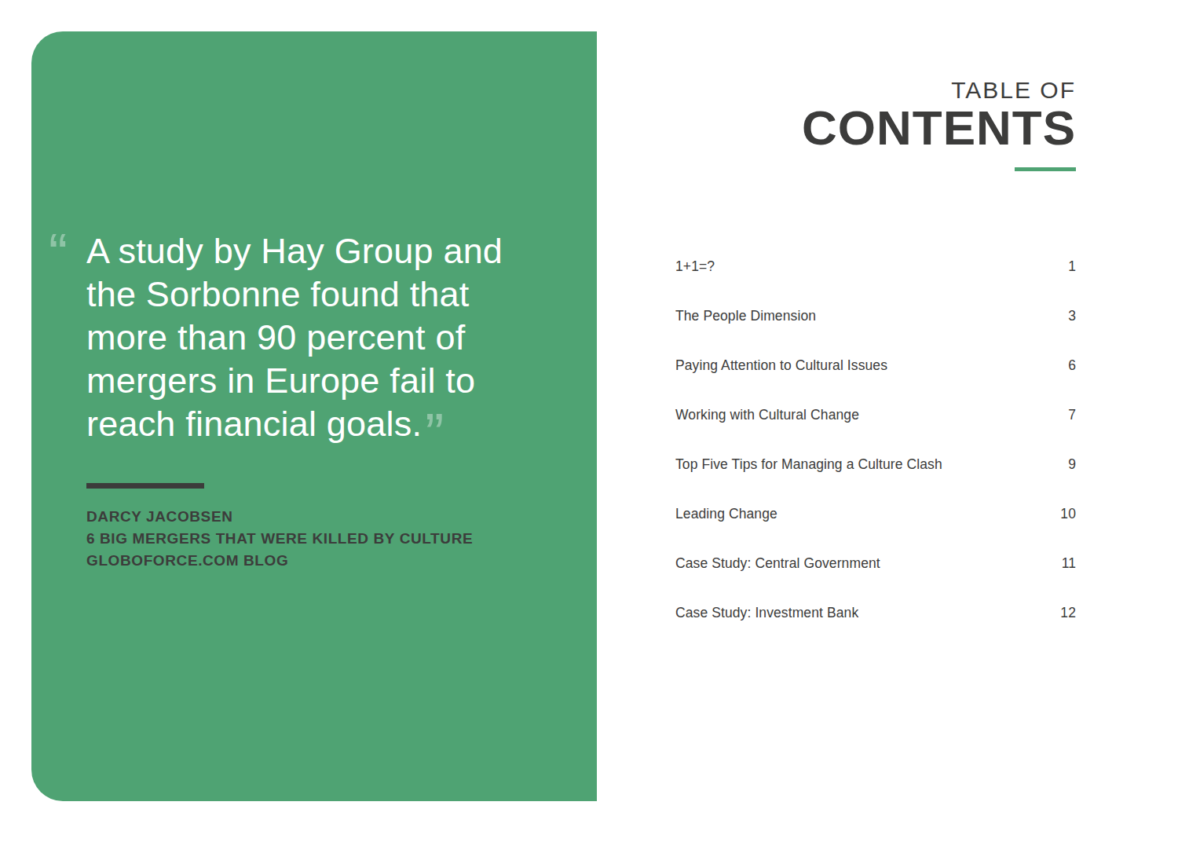“ A study by Hay Group and the Sorbonne found that more than 90 percent of mergers in Europe fail to reach financial goals.”
Darcy Jacobsen
6 Big Mergers That Were Killed by Culture
Globoforce.com Blog
TABLE OF CONTENTS
1+1=?1
The People Dimension 3
Paying Attention to Cultural Issues 6
Working with Cultural Change 7
Top Five Tips for Managing a Culture Clash 9
Leading Change 10
Case Study: Central Government 11
Case Study: Investment Bank 12